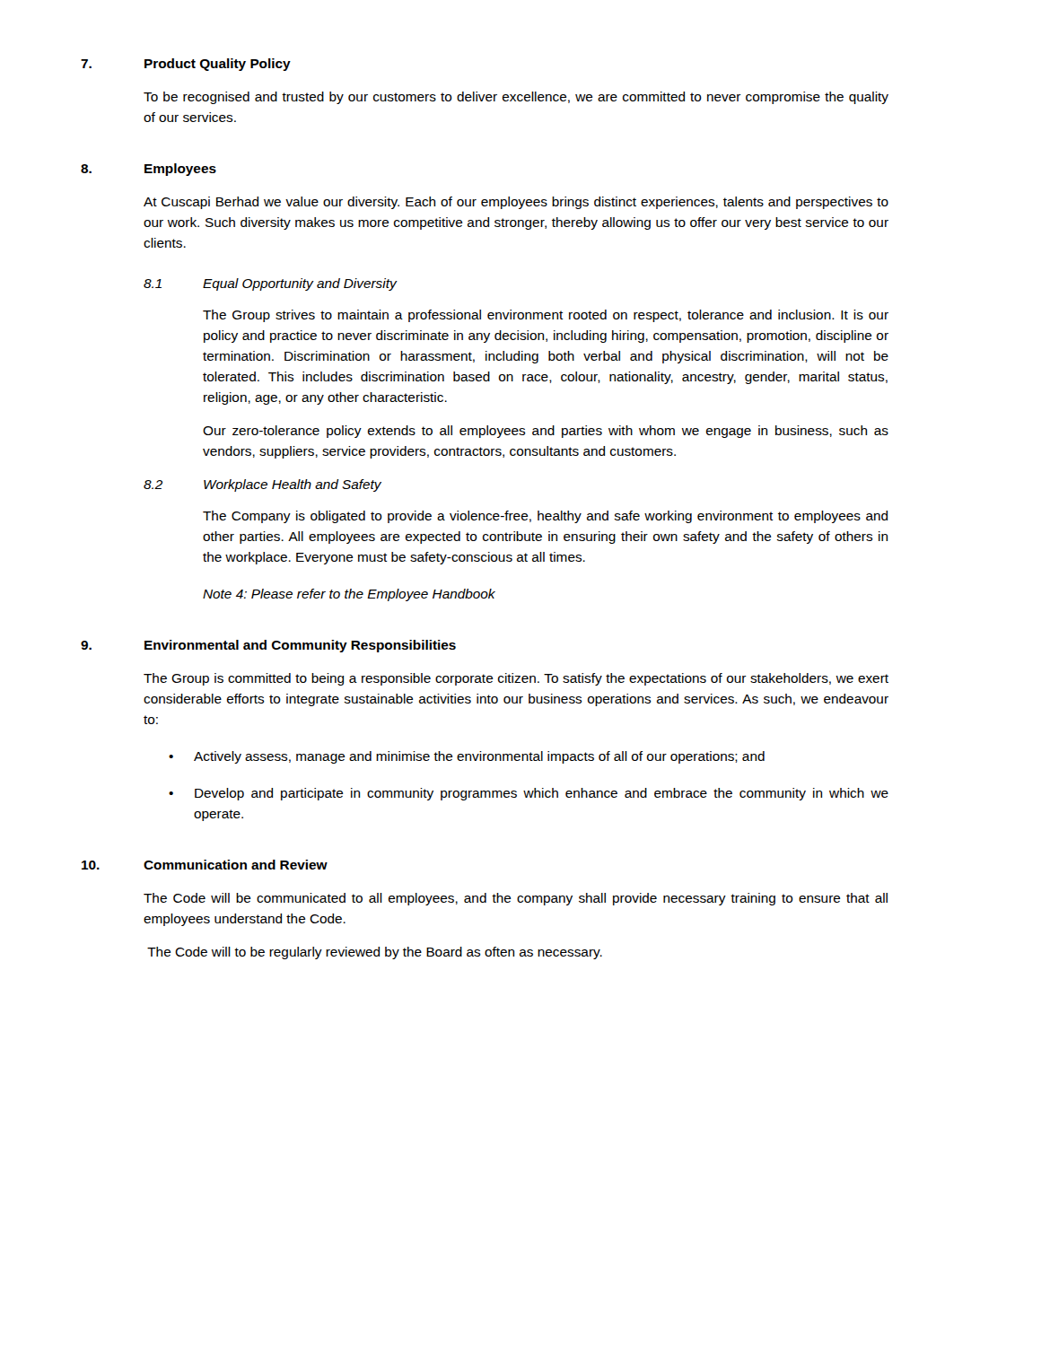7. Product Quality Policy
To be recognised and trusted by our customers to deliver excellence, we are committed to never compromise the quality of our services.
8. Employees
At Cuscapi Berhad we value our diversity. Each of our employees brings distinct experiences, talents and perspectives to our work. Such diversity makes us more competitive and stronger, thereby allowing us to offer our very best service to our clients.
8.1 Equal Opportunity and Diversity
The Group strives to maintain a professional environment rooted on respect, tolerance and inclusion. It is our policy and practice to never discriminate in any decision, including hiring, compensation, promotion, discipline or termination. Discrimination or harassment, including both verbal and physical discrimination, will not be tolerated. This includes discrimination based on race, colour, nationality, ancestry, gender, marital status, religion, age, or any other characteristic.
Our zero-tolerance policy extends to all employees and parties with whom we engage in business, such as vendors, suppliers, service providers, contractors, consultants and customers.
8.2 Workplace Health and Safety
The Company is obligated to provide a violence-free, healthy and safe working environment to employees and other parties. All employees are expected to contribute in ensuring their own safety and the safety of others in the workplace. Everyone must be safety-conscious at all times.
Note 4: Please refer to the Employee Handbook
9. Environmental and Community Responsibilities
The Group is committed to being a responsible corporate citizen. To satisfy the expectations of our stakeholders, we exert considerable efforts to integrate sustainable activities into our business operations and services. As such, we endeavour to:
Actively assess, manage and minimise the environmental impacts of all of our operations; and
Develop and participate in community programmes which enhance and embrace the community in which we operate.
10. Communication and Review
The Code will be communicated to all employees, and the company shall provide necessary training to ensure that all employees understand the Code.
The Code will to be regularly reviewed by the Board as often as necessary.